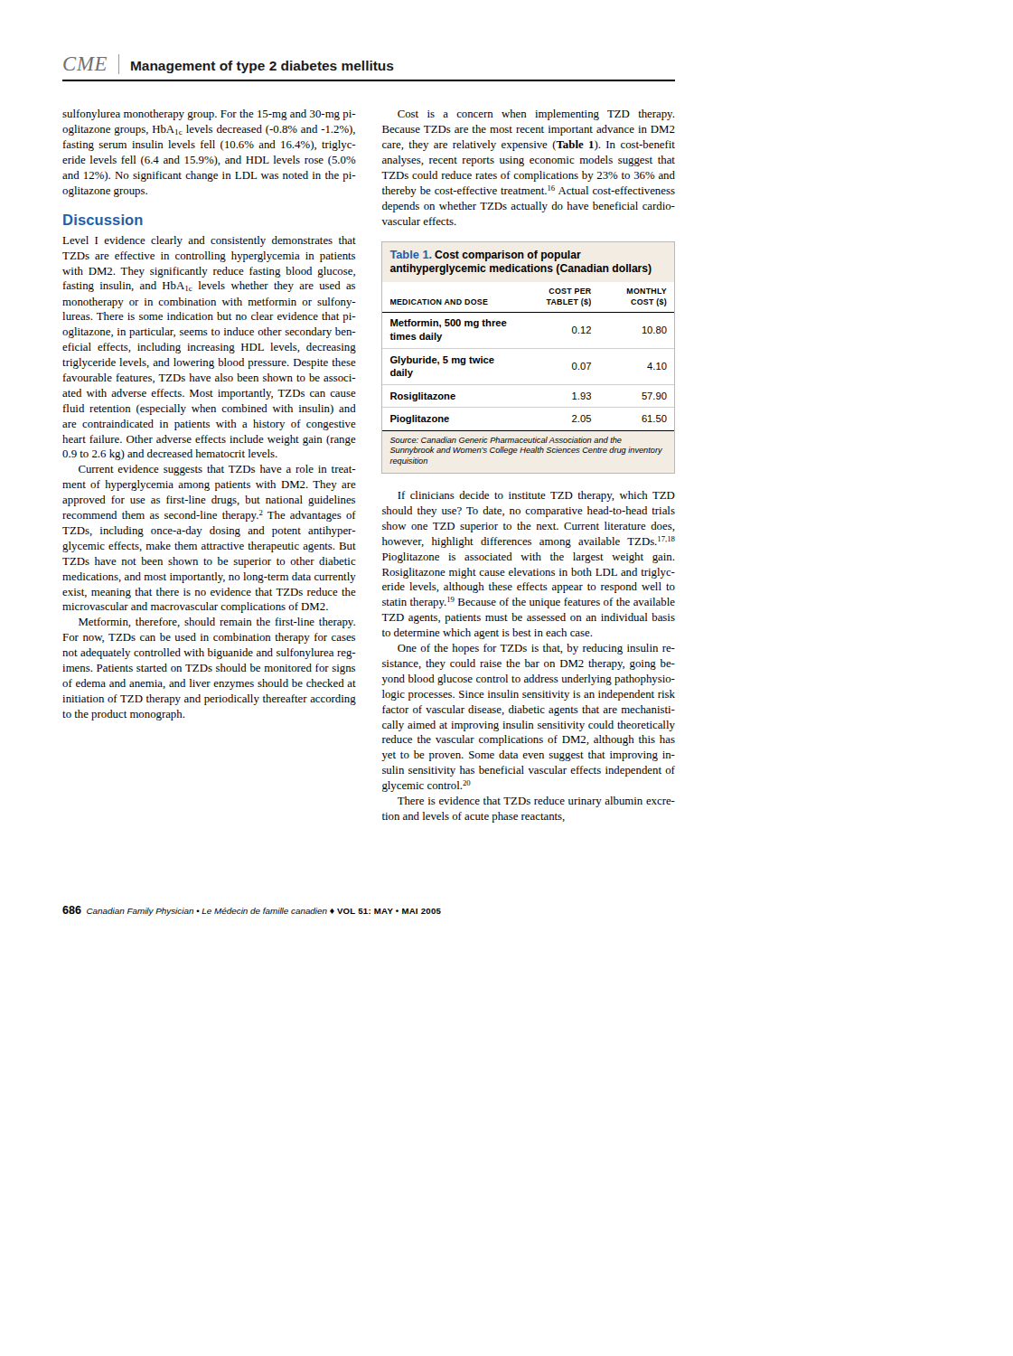CME
Management of type 2 diabetes mellitus
sulfonylurea monotherapy group. For the 15-mg and 30-mg pioglitazone groups, HbA1c levels decreased (-0.8% and -1.2%), fasting serum insulin levels fell (10.6% and 16.4%), triglyceride levels fell (6.4 and 15.9%), and HDL levels rose (5.0% and 12%). No significant change in LDL was noted in the pioglitazone groups.
Discussion
Level I evidence clearly and consistently demonstrates that TZDs are effective in controlling hyperglycemia in patients with DM2. They significantly reduce fasting blood glucose, fasting insulin, and HbA1c levels whether they are used as monotherapy or in combination with metformin or sulfonylureas. There is some indication but no clear evidence that pioglitazone, in particular, seems to induce other secondary beneficial effects, including increasing HDL levels, decreasing triglyceride levels, and lowering blood pressure. Despite these favourable features, TZDs have also been shown to be associated with adverse effects. Most importantly, TZDs can cause fluid retention (especially when combined with insulin) and are contraindicated in patients with a history of congestive heart failure. Other adverse effects include weight gain (range 0.9 to 2.6 kg) and decreased hematocrit levels.
Current evidence suggests that TZDs have a role in treatment of hyperglycemia among patients with DM2. They are approved for use as first-line drugs, but national guidelines recommend them as second-line therapy.2 The advantages of TZDs, including once-a-day dosing and potent antihyperglycemic effects, make them attractive therapeutic agents. But TZDs have not been shown to be superior to other diabetic medications, and most importantly, no long-term data currently exist, meaning that there is no evidence that TZDs reduce the microvascular and macrovascular complications of DM2.
Metformin, therefore, should remain the first-line therapy. For now, TZDs can be used in combination therapy for cases not adequately controlled with biguanide and sulfonylurea regimens. Patients started on TZDs should be monitored for signs of edema and anemia, and liver enzymes should be checked at initiation of TZD therapy and periodically thereafter according to the product monograph.
Cost is a concern when implementing TZD therapy. Because TZDs are the most recent important advance in DM2 care, they are relatively expensive (Table 1). In cost-benefit analyses, recent reports using economic models suggest that TZDs could reduce rates of complications by 23% to 36% and thereby be cost-effective treatment.16 Actual cost-effectiveness depends on whether TZDs actually do have beneficial cardiovascular effects.
Table 1. Cost comparison of popular antihyperglycemic medications (Canadian dollars)
| Medication and dose | Cost per tablet ($) | Monthly cost ($) |
| --- | --- | --- |
| Metformin, 500 mg three times daily | 0.12 | 10.80 |
| Glyburide, 5 mg twice daily | 0.07 | 4.10 |
| Rosiglitazone | 1.93 | 57.90 |
| Pioglitazone | 2.05 | 61.50 |
Source: Canadian Generic Pharmaceutical Association and the Sunnybrook and Women’s College Health Sciences Centre drug inventory requisition
If clinicians decide to institute TZD therapy, which TZD should they use? To date, no comparative head-to-head trials show one TZD superior to the next. Current literature does, however, highlight differences among available TZDs.17,18 Pioglitazone is associated with the largest weight gain. Rosiglitazone might cause elevations in both LDL and triglyceride levels, although these effects appear to respond well to statin therapy.19 Because of the unique features of the available TZD agents, patients must be assessed on an individual basis to determine which agent is best in each case.
One of the hopes for TZDs is that, by reducing insulin resistance, they could raise the bar on DM2 therapy, going beyond blood glucose control to address underlying pathophysiologic processes. Since insulin sensitivity is an independent risk factor of vascular disease, diabetic agents that are mechanistically aimed at improving insulin sensitivity could theoretically reduce the vascular complications of DM2, although this has yet to be proven. Some data even suggest that improving insulin sensitivity has beneficial vascular effects independent of glycemic control.20
There is evidence that TZDs reduce urinary albumin excretion and levels of acute phase reactants,
686 Canadian Family Physician • Le Médecin de famille canadien ♦ VOL 51: MAY • MAI 2005